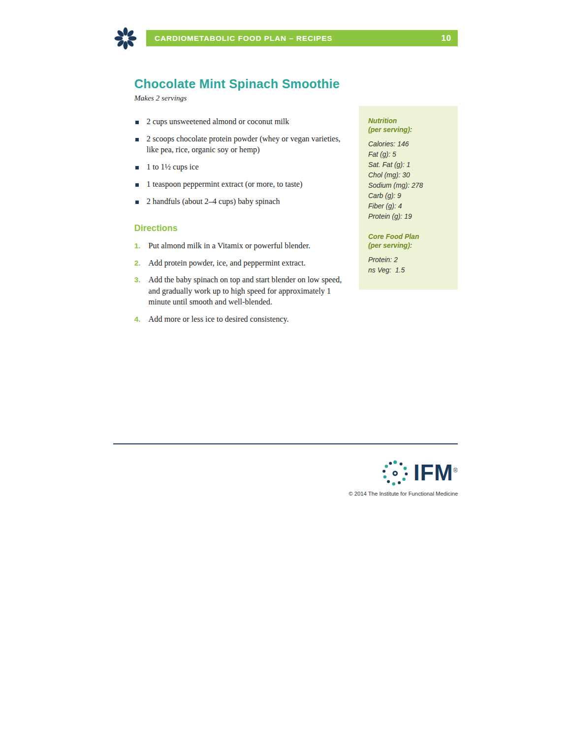Cardiometabolic Food Plan – Recipes 10
Chocolate Mint Spinach Smoothie
Makes 2 servings
2 cups unsweetened almond or coconut milk
2 scoops chocolate protein powder (whey or vegan varieties, like pea, rice, organic soy or hemp)
1 to 1½ cups ice
1 teaspoon peppermint extract (or more, to taste)
2 handfuls (about 2–4 cups) baby spinach
Directions
Put almond milk in a Vitamix or powerful blender.
Add protein powder, ice, and peppermint extract.
Add the baby spinach on top and start blender on low speed, and gradually work up to high speed for approximately 1 minute until smooth and well-blended.
Add more or less ice to desired consistency.
Nutrition
(per serving):
Calories: 146
Fat (g): 5
Sat. Fat (g): 1
Chol (mg): 30
Sodium (mg): 278
Carb (g): 9
Fiber (g): 4
Protein (g): 19
Core Food Plan
(per serving):
Protein: 2
ns Veg: 1.5
IFM®
© 2014 The Institute for Functional Medicine